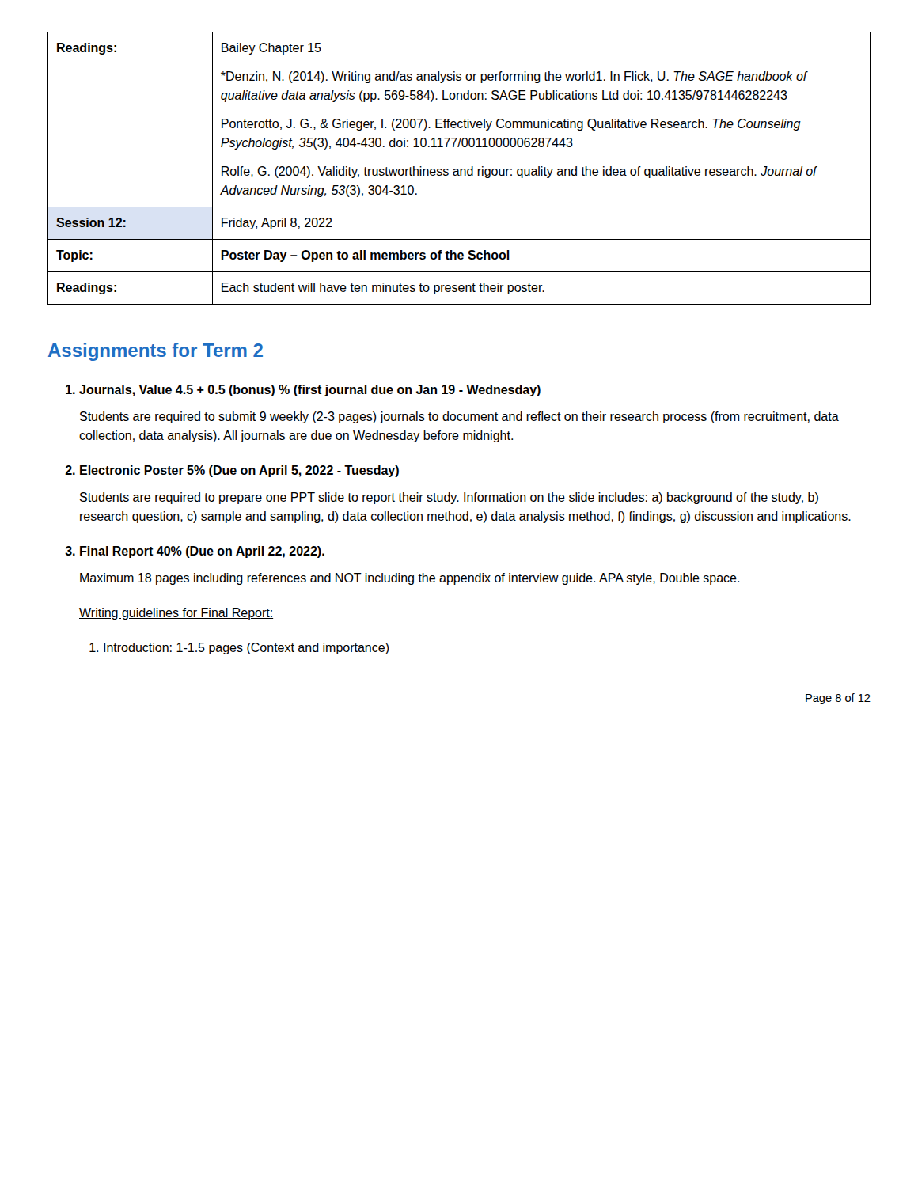| Readings: | Bailey Chapter 15 *Denzin, N. (2014). Writing and/as analysis or performing the world1. In Flick, U. The SAGE handbook of qualitative data analysis (pp. 569-584). London: SAGE Publications Ltd doi: 10.4135/9781446282243 Ponterotto, J. G., & Grieger, I. (2007). Effectively Communicating Qualitative Research. The Counseling Psychologist, 35 (3), 404-430. doi: 10.1177/0011000006287443 Rolfe, G. (2004). Validity, trustworthiness and rigour: quality and the idea of qualitative research. Journal of Advanced Nursing, 53 (3), 304-310. |
| Session 12: | Friday, April 8, 2022 |
| Topic: | Poster Day – Open to all members of the School |
| Readings: | Each student will have ten minutes to present their poster. |
Assignments for Term 2
Journals, Value 4.5 + 0.5 (bonus) % (first journal due on Jan 19 - Wednesday)
Students are required to submit 9 weekly (2-3 pages) journals to document and reflect on their research process (from recruitment, data collection, data analysis). All journals are due on Wednesday before midnight.
Electronic Poster 5% (Due on April 5, 2022 - Tuesday)
Students are required to prepare one PPT slide to report their study. Information on the slide includes: a) background of the study, b) research question, c) sample and sampling, d) data collection method, e) data analysis method, f) findings, g) discussion and implications.
Final Report 40% (Due on April 22, 2022).
Maximum 18 pages including references and NOT including the appendix of interview guide. APA style, Double space.
Writing guidelines for Final Report:
Introduction: 1-1.5 pages (Context and importance)
Page 8 of 12